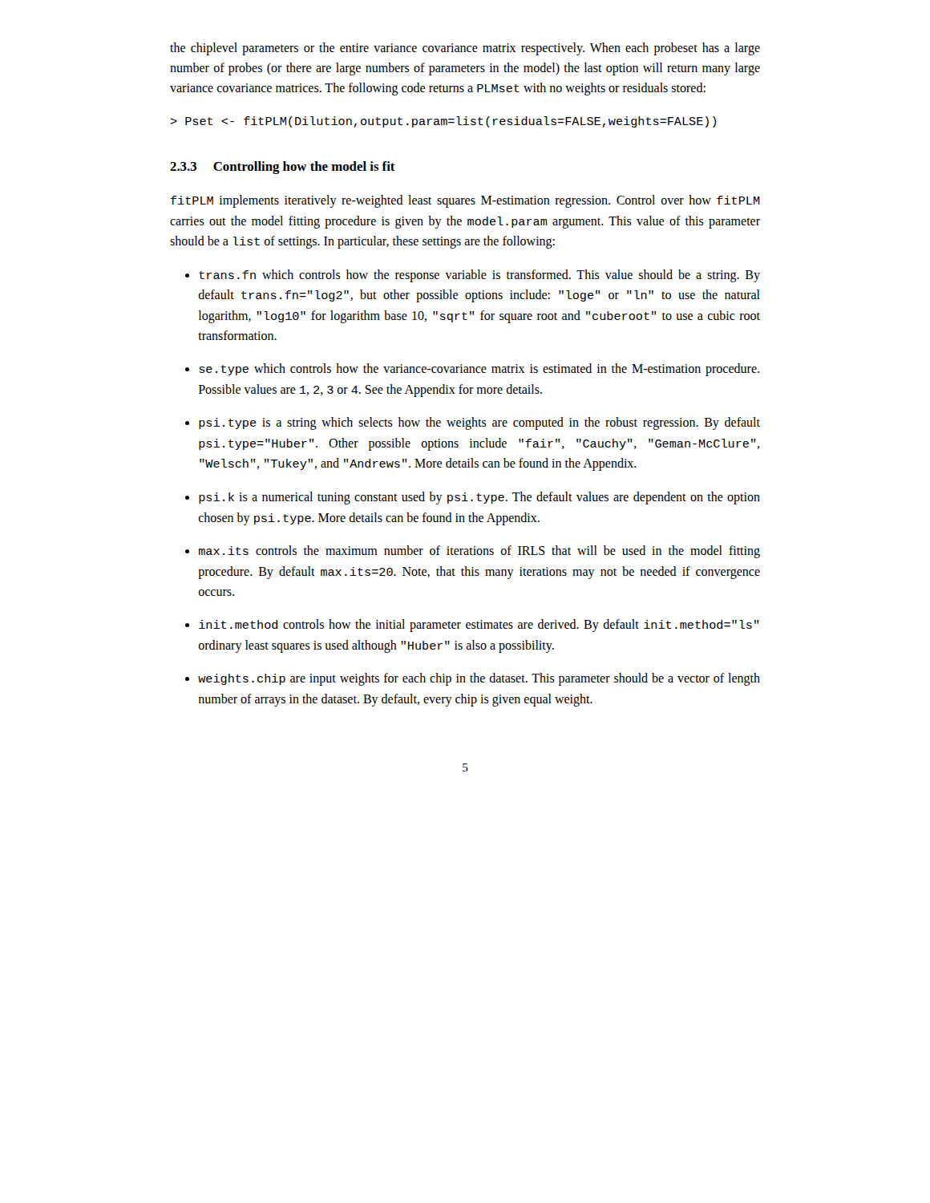the chiplevel parameters or the entire variance covariance matrix respectively. When each probeset has a large number of probes (or there are large numbers of parameters in the model) the last option will return many large variance covariance matrices. The following code returns a PLMset with no weights or residuals stored:
> Pset <- fitPLM(Dilution,output.param=list(residuals=FALSE,weights=FALSE))
2.3.3 Controlling how the model is fit
fitPLM implements iteratively re-weighted least squares M-estimation regression. Control over how fitPLM carries out the model fitting procedure is given by the model.param argument. This value of this parameter should be a list of settings. In particular, these settings are the following:
trans.fn which controls how the response variable is transformed. This value should be a string. By default trans.fn="log2", but other possible options include: "loge" or "ln" to use the natural logarithm, "log10" for logarithm base 10, "sqrt" for square root and "cuberoot" to use a cubic root transformation.
se.type which controls how the variance-covariance matrix is estimated in the M-estimation procedure. Possible values are 1, 2, 3 or 4. See the Appendix for more details.
psi.type is a string which selects how the weights are computed in the robust regression. By default psi.type="Huber". Other possible options include "fair", "Cauchy", "Geman-McClure", "Welsch", "Tukey", and "Andrews". More details can be found in the Appendix.
psi.k is a numerical tuning constant used by psi.type. The default values are dependent on the option chosen by psi.type. More details can be found in the Appendix.
max.its controls the maximum number of iterations of IRLS that will be used in the model fitting procedure. By default max.its=20. Note, that this many iterations may not be needed if convergence occurs.
init.method controls how the initial parameter estimates are derived. By default init.method="ls" ordinary least squares is used although "Huber" is also a possibility.
weights.chip are input weights for each chip in the dataset. This parameter should be a vector of length number of arrays in the dataset. By default, every chip is given equal weight.
5